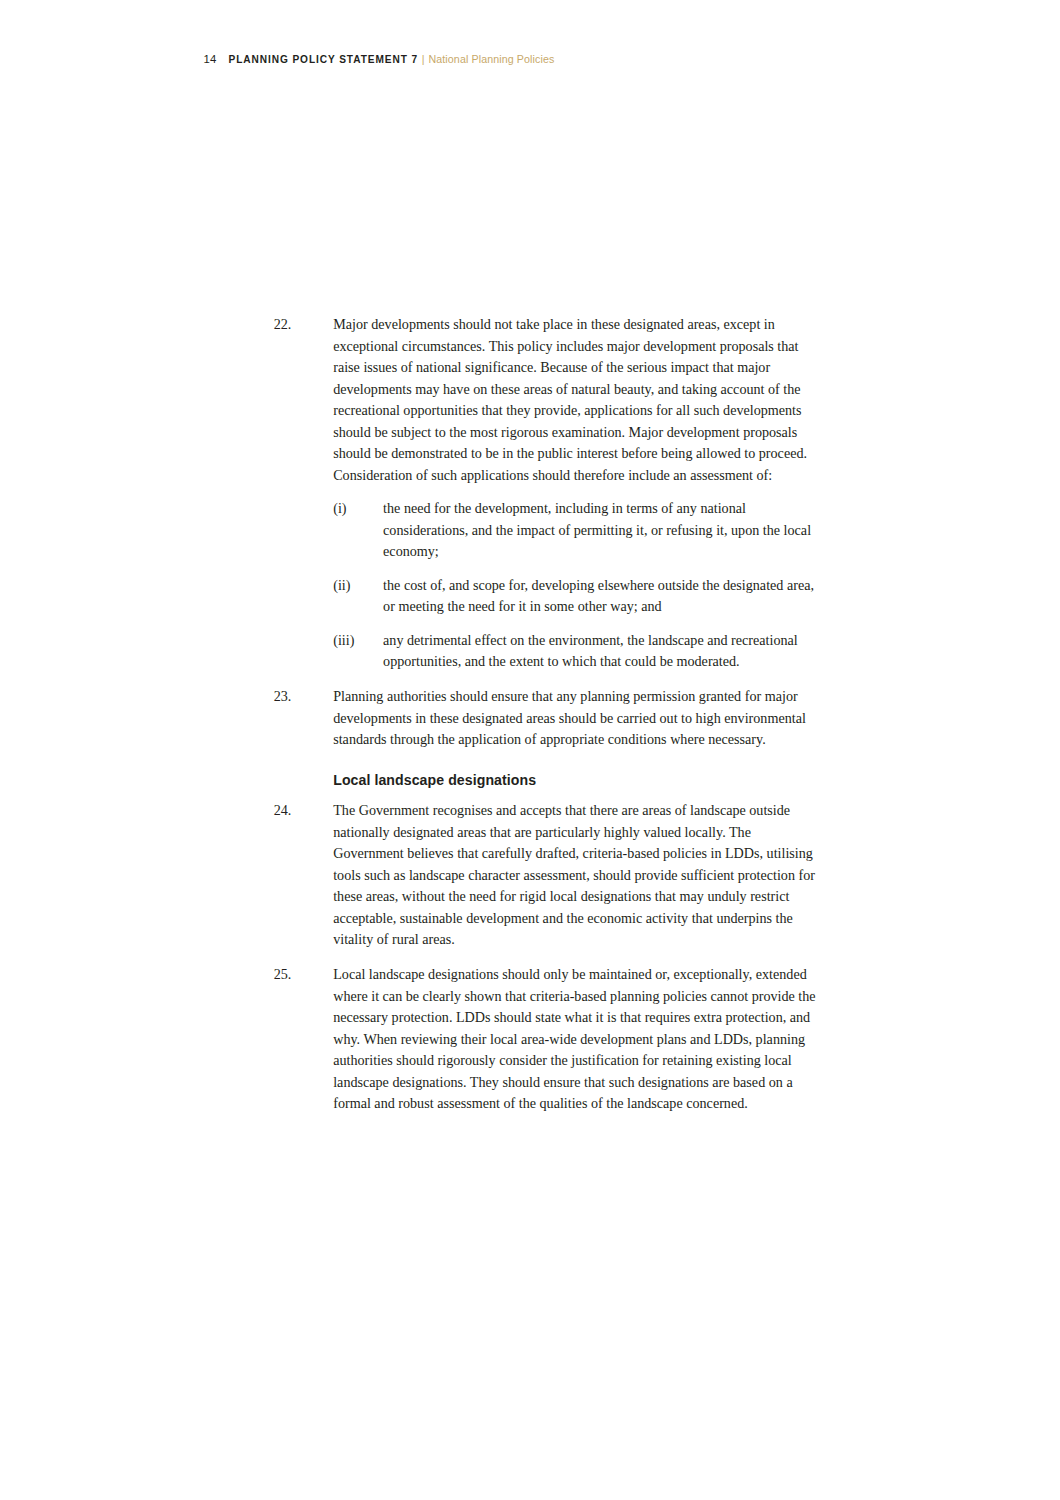14 Planning Policy Statement 7|National Planning Policies
22. Major developments should not take place in these designated areas, except in exceptional circumstances. This policy includes major development proposals that raise issues of national significance. Because of the serious impact that major developments may have on these areas of natural beauty, and taking account of the recreational opportunities that they provide, applications for all such developments should be subject to the most rigorous examination. Major development proposals should be demonstrated to be in the public interest before being allowed to proceed. Consideration of such applications should therefore include an assessment of:
(i) the need for the development, including in terms of any national considerations, and the impact of permitting it, or refusing it, upon the local economy;
(ii) the cost of, and scope for, developing elsewhere outside the designated area, or meeting the need for it in some other way; and
(iii) any detrimental effect on the environment, the landscape and recreational opportunities, and the extent to which that could be moderated.
23. Planning authorities should ensure that any planning permission granted for major developments in these designated areas should be carried out to high environmental standards through the application of appropriate conditions where necessary.
Local landscape designations
24. The Government recognises and accepts that there are areas of landscape outside nationally designated areas that are particularly highly valued locally. The Government believes that carefully drafted, criteria-based policies in LDDs, utilising tools such as landscape character assessment, should provide sufficient protection for these areas, without the need for rigid local designations that may unduly restrict acceptable, sustainable development and the economic activity that underpins the vitality of rural areas.
25. Local landscape designations should only be maintained or, exceptionally, extended where it can be clearly shown that criteria-based planning policies cannot provide the necessary protection. LDDs should state what it is that requires extra protection, and why. When reviewing their local area-wide development plans and LDDs, planning authorities should rigorously consider the justification for retaining existing local landscape designations. They should ensure that such designations are based on a formal and robust assessment of the qualities of the landscape concerned.